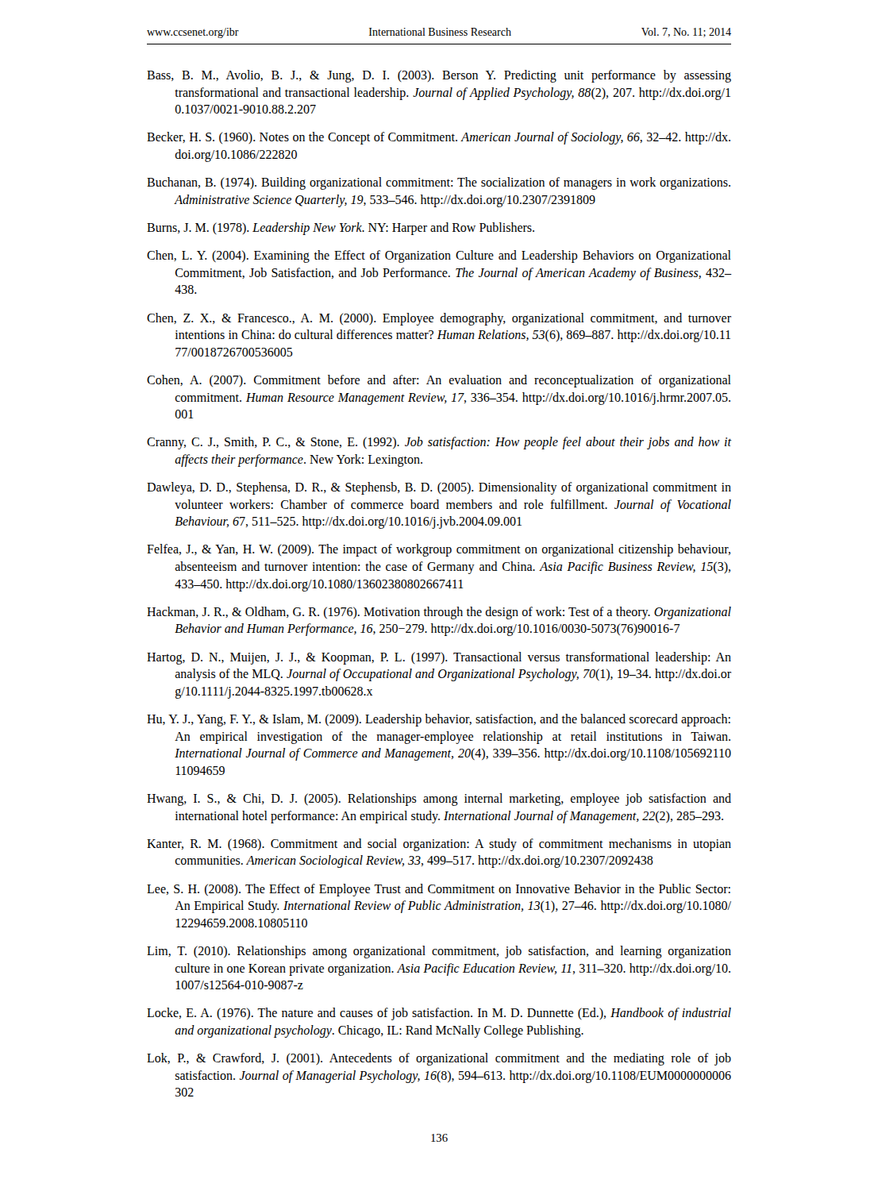www.ccsenet.org/ibr International Business Research Vol. 7, No. 11; 2014
Bass, B. M., Avolio, B. J., & Jung, D. I. (2003). Berson Y. Predicting unit performance by assessing transformational and transactional leadership. Journal of Applied Psychology, 88(2), 207. http://dx.doi.org/10.1037/0021-9010.88.2.207
Becker, H. S. (1960). Notes on the Concept of Commitment. American Journal of Sociology, 66, 32–42. http://dx.doi.org/10.1086/222820
Buchanan, B. (1974). Building organizational commitment: The socialization of managers in work organizations. Administrative Science Quarterly, 19, 533–546. http://dx.doi.org/10.2307/2391809
Burns, J. M. (1978). Leadership New York. NY: Harper and Row Publishers.
Chen, L. Y. (2004). Examining the Effect of Organization Culture and Leadership Behaviors on Organizational Commitment, Job Satisfaction, and Job Performance. The Journal of American Academy of Business, 432–438.
Chen, Z. X., & Francesco., A. M. (2000). Employee demography, organizational commitment, and turnover intentions in China: do cultural differences matter? Human Relations, 53(6), 869–887. http://dx.doi.org/10.1177/0018726700536005
Cohen, A. (2007). Commitment before and after: An evaluation and reconceptualization of organizational commitment. Human Resource Management Review, 17, 336–354. http://dx.doi.org/10.1016/j.hrmr.2007.05.001
Cranny, C. J., Smith, P. C., & Stone, E. (1992). Job satisfaction: How people feel about their jobs and how it affects their performance. New York: Lexington.
Dawleya, D. D., Stephensa, D. R., & Stephensb, B. D. (2005). Dimensionality of organizational commitment in volunteer workers: Chamber of commerce board members and role fulfillment. Journal of Vocational Behaviour, 67, 511–525. http://dx.doi.org/10.1016/j.jvb.2004.09.001
Felfea, J., & Yan, H. W. (2009). The impact of workgroup commitment on organizational citizenship behaviour, absenteeism and turnover intention: the case of Germany and China. Asia Pacific Business Review, 15(3), 433–450. http://dx.doi.org/10.1080/13602380802667411
Hackman, J. R., & Oldham, G. R. (1976). Motivation through the design of work: Test of a theory. Organizational Behavior and Human Performance, 16, 250−279. http://dx.doi.org/10.1016/0030-5073(76)90016-7
Hartog, D. N., Muijen, J. J., & Koopman, P. L. (1997). Transactional versus transformational leadership: An analysis of the MLQ. Journal of Occupational and Organizational Psychology, 70(1), 19–34. http://dx.doi.org/10.1111/j.2044-8325.1997.tb00628.x
Hu, Y. J., Yang, F. Y., & Islam, M. (2009). Leadership behavior, satisfaction, and the balanced scorecard approach: An empirical investigation of the manager-employee relationship at retail institutions in Taiwan. International Journal of Commerce and Management, 20(4), 339–356. http://dx.doi.org/10.1108/10569211011094659
Hwang, I. S., & Chi, D. J. (2005). Relationships among internal marketing, employee job satisfaction and international hotel performance: An empirical study. International Journal of Management, 22(2), 285–293.
Kanter, R. M. (1968). Commitment and social organization: A study of commitment mechanisms in utopian communities. American Sociological Review, 33, 499–517. http://dx.doi.org/10.2307/2092438
Lee, S. H. (2008). The Effect of Employee Trust and Commitment on Innovative Behavior in the Public Sector: An Empirical Study. International Review of Public Administration, 13(1), 27–46. http://dx.doi.org/10.1080/12294659.2008.10805110
Lim, T. (2010). Relationships among organizational commitment, job satisfaction, and learning organization culture in one Korean private organization. Asia Pacific Education Review, 11, 311–320. http://dx.doi.org/10.1007/s12564-010-9087-z
Locke, E. A. (1976). The nature and causes of job satisfaction. In M. D. Dunnette (Ed.), Handbook of industrial and organizational psychology. Chicago, IL: Rand McNally College Publishing.
Lok, P., & Crawford, J. (2001). Antecedents of organizational commitment and the mediating role of job satisfaction. Journal of Managerial Psychology, 16(8), 594–613. http://dx.doi.org/10.1108/EUM0000000006302
136